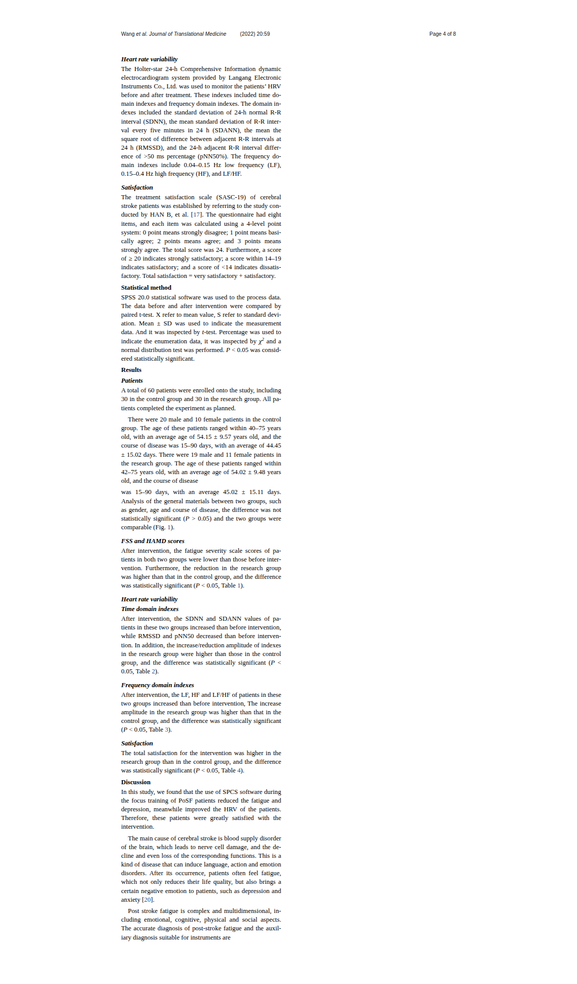Wang et al. Journal of Translational Medicine(2022) 20:59
Page 4 of 8
Heart rate variability
The Holter-star 24-h Comprehensive Information dynamic electrocardiogram system provided by Langang Electronic Instruments Co., Ltd. was used to monitor the patients’ HRV before and after treatment. These indexes included time domain indexes and frequency domain indexes. The domain indexes included the standard deviation of 24-h normal R-R interval (SDNN), the mean standard deviation of R-R interval every five minutes in 24 h (SDANN), the mean the square root of difference between adjacent R-R intervals at 24 h (RMSSD), and the 24-h adjacent R-R interval difference of >50 ms percentage (pNN50%). The frequency domain indexes include 0.04–0.15 Hz low frequency (LF), 0.15–0.4 Hz high frequency (HF), and LF/HF.
Satisfaction
The treatment satisfaction scale (SASC-19) of cerebral stroke patients was established by referring to the study conducted by HAN B, et al. [17]. The questionnaire had eight items, and each item was calculated using a 4-level point system: 0 point means strongly disagree; 1 point means basically agree; 2 points means agree; and 3 points means strongly agree. The total score was 24. Furthermore, a score of ≥ 20 indicates strongly satisfactory; a score within 14–19 indicates satisfactory; and a score of <14 indicates dissatisfactory. Total satisfaction = very satisfactory + satisfactory.
Statistical method
SPSS 20.0 statistical software was used to the process data. The data before and after intervention were compared by paired t-test. X refer to mean value, S refer to standard deviation. Mean ± SD was used to indicate the measurement data. And it was inspected by t-test. Percentage was used to indicate the enumeration data, it was inspected by χ2 and a normal distribution test was performed. P < 0.05 was considered statistically significant.
Results
Patients
A total of 60 patients were enrolled onto the study, including 30 in the control group and 30 in the research group. All patients completed the experiment as planned.
There were 20 male and 10 female patients in the control group. The age of these patients ranged within 40–75 years old, with an average age of 54.15 ± 9.57 years old, and the course of disease was 15–90 days, with an average of 44.45 ± 15.02 days. There were 19 male and 11 female patients in the research group. The age of these patients ranged within 42–75 years old, with an average age of 54.02 ± 9.48 years old, and the course of disease
was 15–90 days, with an average 45.02 ± 15.11 days. Analysis of the general materials between two groups, such as gender, age and course of disease, the difference was not statistically significant (P > 0.05) and the two groups were comparable (Fig. 1).
FSS and HAMD scores
After intervention, the fatigue severity scale scores of patients in both two groups were lower than those before intervention. Furthermore, the reduction in the research group was higher than that in the control group, and the difference was statistically significant (P < 0.05, Table 1).
Heart rate variability
Time domain indexes
After intervention, the SDNN and SDANN values of patients in these two groups increased than before intervention, while RMSSD and pNN50 decreased than before intervention. In addition, the increase/reduction amplitude of indexes in the research group were higher than those in the control group, and the difference was statistically significant (P < 0.05, Table 2).
Frequency domain indexes
After intervention, the LF, HF and LF/HF of patients in these two groups increased than before intervention, The increase amplitude in the research group was higher than that in the control group, and the difference was statistically significant (P < 0.05, Table 3).
Satisfaction
The total satisfaction for the intervention was higher in the research group than in the control group, and the difference was statistically significant (P < 0.05, Table 4).
Discussion
In this study, we found that the use of SPCS software during the focus training of PoSF patients reduced the fatigue and depression, meanwhile improved the HRV of the patients. Therefore, these patients were greatly satisfied with the intervention.
The main cause of cerebral stroke is blood supply disorder of the brain, which leads to nerve cell damage, and the decline and even loss of the corresponding functions. This is a kind of disease that can induce language, action and emotion disorders. After its occurrence, patients often feel fatigue, which not only reduces their life quality, but also brings a certain negative emotion to patients, such as depression and anxiety [20].
Post stroke fatigue is complex and multidimensional, including emotional, cognitive, physical and social aspects. The accurate diagnosis of post-stroke fatigue and the auxiliary diagnosis suitable for instruments are